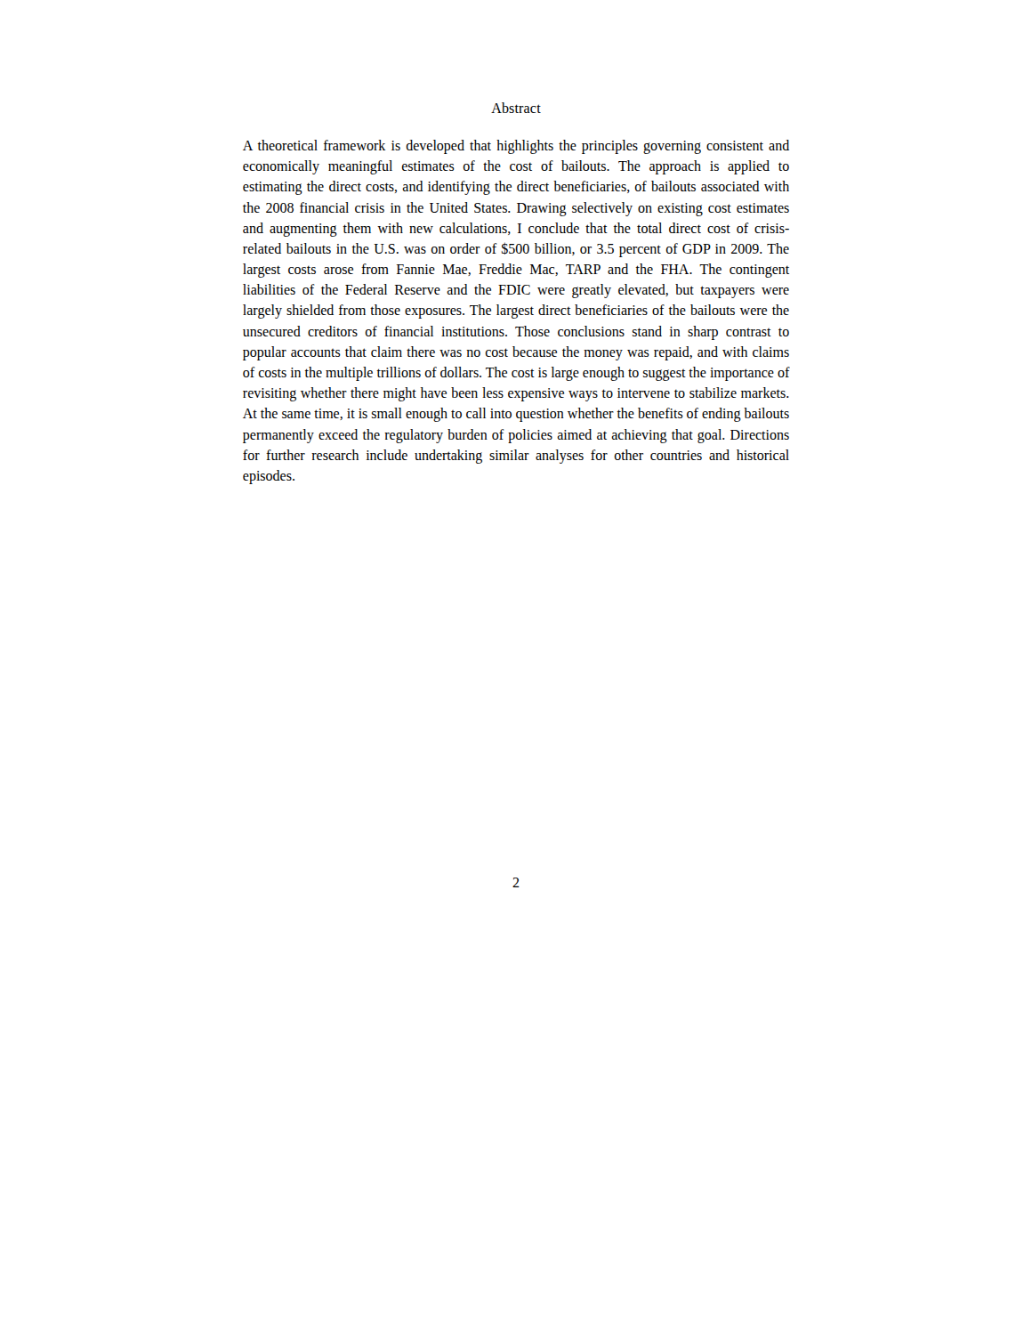Abstract
A theoretical framework is developed that highlights the principles governing consistent and economically meaningful estimates of the cost of bailouts. The approach is applied to estimating the direct costs, and identifying the direct beneficiaries, of bailouts associated with the 2008 financial crisis in the United States. Drawing selectively on existing cost estimates and augmenting them with new calculations, I conclude that the total direct cost of crisis-related bailouts in the U.S. was on order of $500 billion, or 3.5 percent of GDP in 2009. The largest costs arose from Fannie Mae, Freddie Mac, TARP and the FHA. The contingent liabilities of the Federal Reserve and the FDIC were greatly elevated, but taxpayers were largely shielded from those exposures. The largest direct beneficiaries of the bailouts were the unsecured creditors of financial institutions. Those conclusions stand in sharp contrast to popular accounts that claim there was no cost because the money was repaid, and with claims of costs in the multiple trillions of dollars. The cost is large enough to suggest the importance of revisiting whether there might have been less expensive ways to intervene to stabilize markets. At the same time, it is small enough to call into question whether the benefits of ending bailouts permanently exceed the regulatory burden of policies aimed at achieving that goal. Directions for further research include undertaking similar analyses for other countries and historical episodes.
2